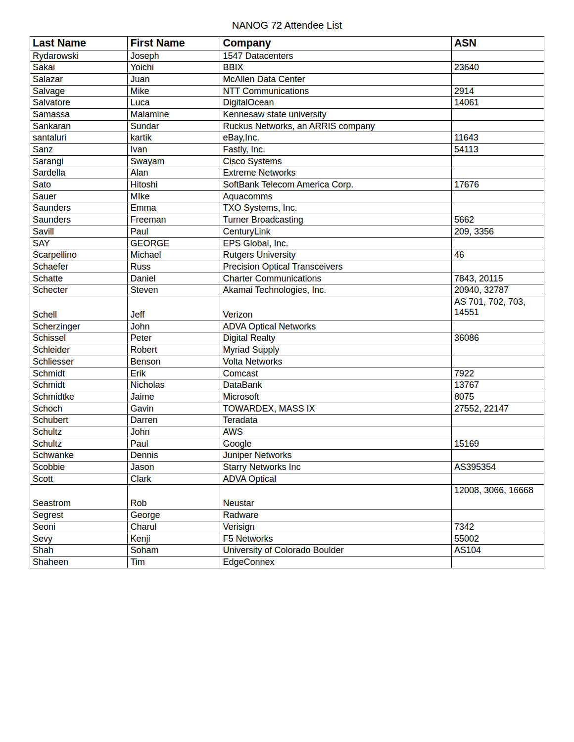NANOG 72 Attendee List
| Last Name | First Name | Company | ASN |
| --- | --- | --- | --- |
| Rydarowski | Joseph | 1547 Datacenters | |
| Sakai | Yoichi | BBIX | 23640 |
| Salazar | Juan | McAllen Data Center | |
| Salvage | Mike | NTT Communications | 2914 |
| Salvatore | Luca | DigitalOcean | 14061 |
| Samassa | Malamine | Kennesaw state university | |
| Sankaran | Sundar | Ruckus Networks, an ARRIS company | |
| santaluri | kartik | eBay,Inc. | 11643 |
| Sanz | Ivan | Fastly, Inc. | 54113 |
| Sarangi | Swayam | Cisco Systems | |
| Sardella | Alan | Extreme Networks | |
| Sato | Hitoshi | SoftBank Telecom America Corp. | 17676 |
| Sauer | MIke | Aquacomms | |
| Saunders | Emma | TXO Systems, Inc. | |
| Saunders | Freeman | Turner Broadcasting | 5662 |
| Savill | Paul | CenturyLink | 209, 3356 |
| SAY | GEORGE | EPS Global, Inc. | |
| Scarpellino | Michael | Rutgers University | 46 |
| Schaefer | Russ | Precision Optical Transceivers | |
| Schatte | Daniel | Charter Communications | 7843, 20115 |
| Schecter | Steven | Akamai Technologies, Inc. | 20940, 32787 |
| Schell | Jeff | Verizon | AS 701, 702, 703, 14551 |
| Scherzinger | John | ADVA Optical Networks | |
| Schissel | Peter | Digital Realty | 36086 |
| Schleider | Robert | Myriad Supply | |
| Schliesser | Benson | Volta Networks | |
| Schmidt | Erik | Comcast | 7922 |
| Schmidt | Nicholas | DataBank | 13767 |
| Schmidtke | Jaime | Microsoft | 8075 |
| Schoch | Gavin | TOWARDEX, MASS IX | 27552, 22147 |
| Schubert | Darren | Teradata | |
| Schultz | John | AWS | |
| Schultz | Paul | Google | 15169 |
| Schwanke | Dennis | Juniper Networks | |
| Scobbie | Jason | Starry Networks Inc | AS395354 |
| Scott | Clark | ADVA Optical | |
| Seastrom | Rob | Neustar | 12008, 3066, 16668 |
| Segrest | George | Radware | |
| Seoni | Charul | Verisign | 7342 |
| Sevy | Kenji | F5 Networks | 55002 |
| Shah | Soham | University of Colorado Boulder | AS104 |
| Shaheen | Tim | EdgeConnex | |